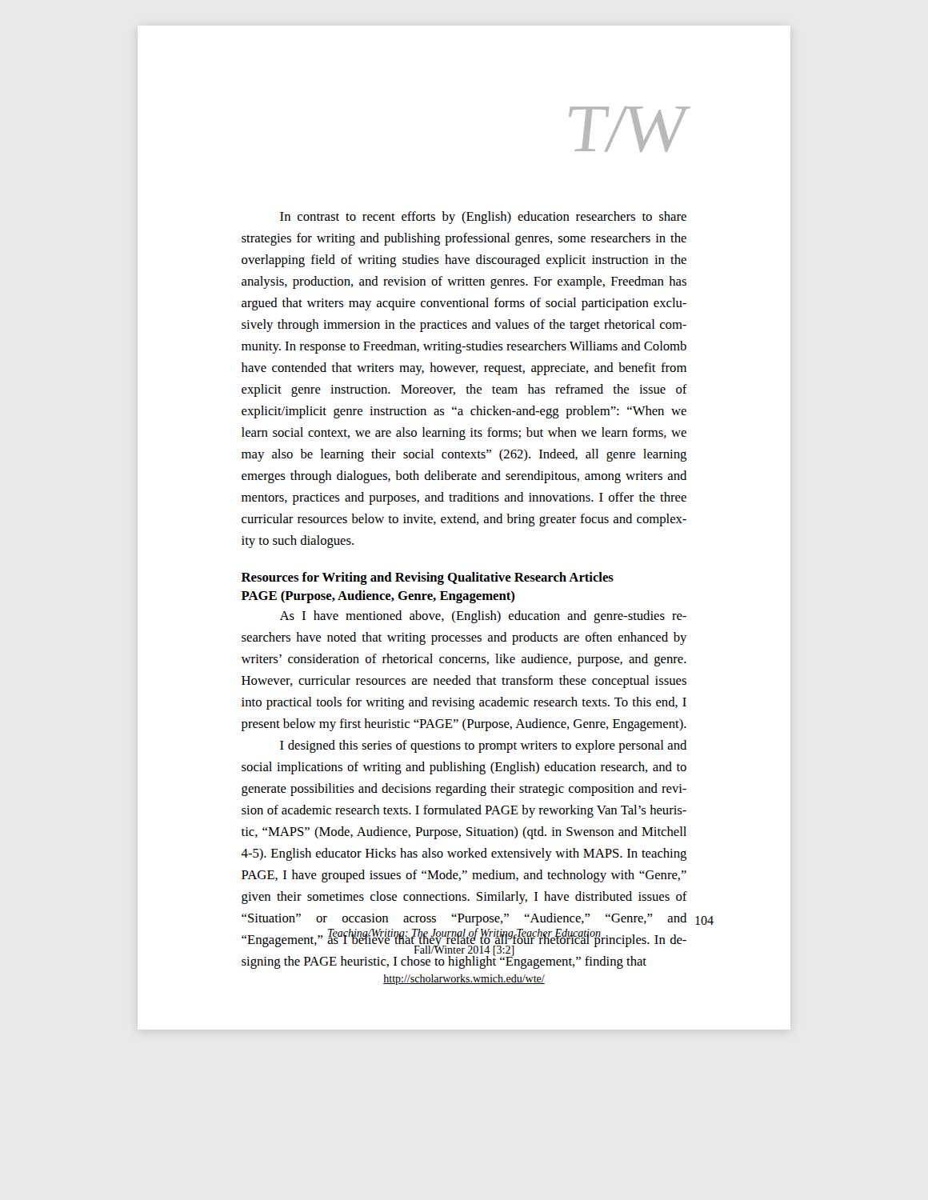T/W
In contrast to recent efforts by (English) education researchers to share strategies for writing and publishing professional genres, some researchers in the overlapping field of writing studies have discouraged explicit instruction in the analysis, production, and revision of written genres. For example, Freedman has argued that writers may acquire conventional forms of social participation exclusively through immersion in the practices and values of the target rhetorical community. In response to Freedman, writing-studies researchers Williams and Colomb have contended that writers may, however, request, appreciate, and benefit from explicit genre instruction. Moreover, the team has reframed the issue of explicit/implicit genre instruction as “a chicken-and-egg problem”: “When we learn social context, we are also learning its forms; but when we learn forms, we may also be learning their social contexts” (262). Indeed, all genre learning emerges through dialogues, both deliberate and serendipitous, among writers and mentors, practices and purposes, and traditions and innovations. I offer the three curricular resources below to invite, extend, and bring greater focus and complexity to such dialogues.
Resources for Writing and Revising Qualitative Research Articles PAGE (Purpose, Audience, Genre, Engagement)
As I have mentioned above, (English) education and genre-studies researchers have noted that writing processes and products are often enhanced by writers’ consideration of rhetorical concerns, like audience, purpose, and genre. However, curricular resources are needed that transform these conceptual issues into practical tools for writing and revising academic research texts. To this end, I present below my first heuristic “PAGE” (Purpose, Audience, Genre, Engagement).
I designed this series of questions to prompt writers to explore personal and social implications of writing and publishing (English) education research, and to generate possibilities and decisions regarding their strategic composition and revision of academic research texts. I formulated PAGE by reworking Van Tal’s heuristic, “MAPS” (Mode, Audience, Purpose, Situation) (qtd. in Swenson and Mitchell 4-5). English educator Hicks has also worked extensively with MAPS. In teaching PAGE, I have grouped issues of “Mode,” medium, and technology with “Genre,” given their sometimes close connections. Similarly, I have distributed issues of “Situation” or occasion across “Purpose,” “Audience,” “Genre,” and “Engagement,” as I believe that they relate to all four rhetorical principles. In designing the PAGE heuristic, I chose to highlight “Engagement,” finding that
104
Teaching/Writing: The Journal of Writing Teacher Education
Fall/Winter 2014 [3:2]
http://scholarworks.wmich.edu/wte/